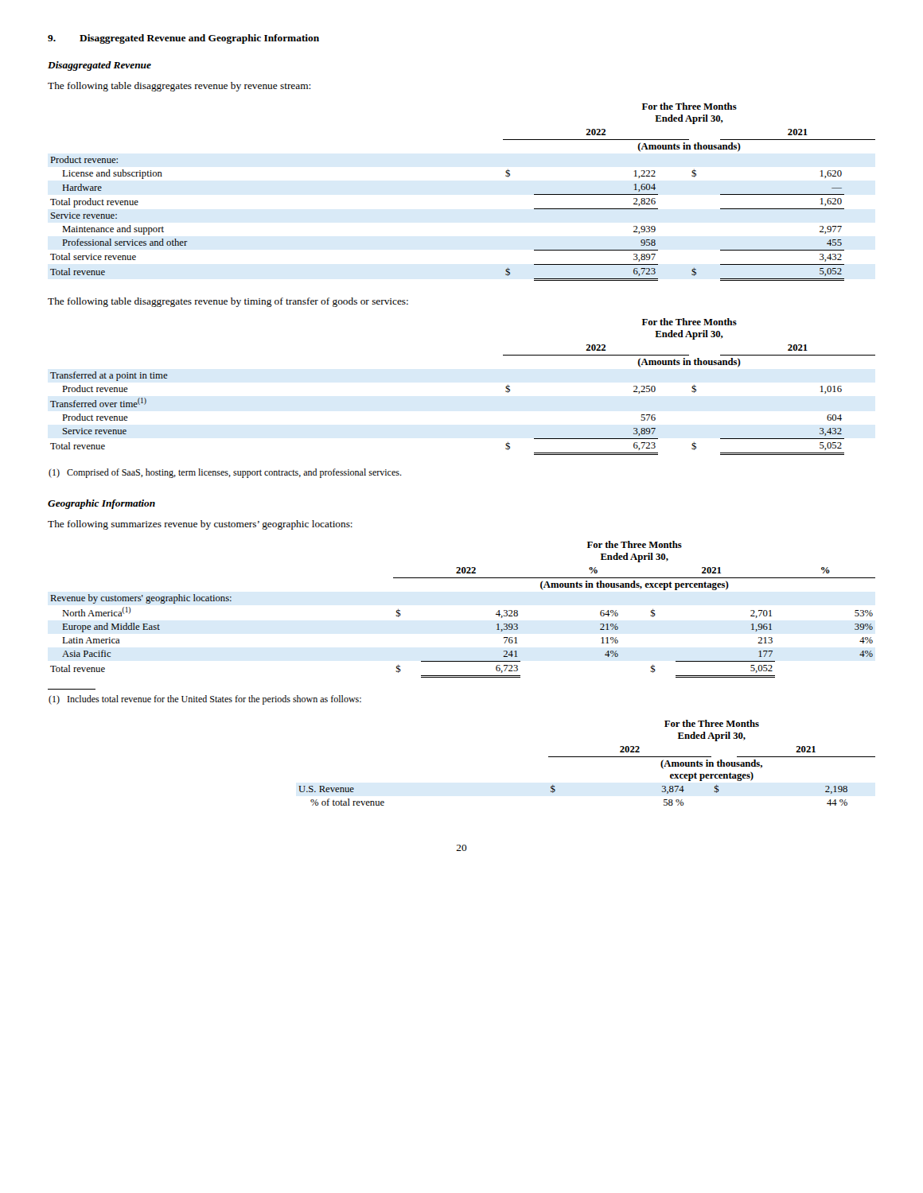9.
Disaggregated Revenue and Geographic Information
Disaggregated Revenue
The following table disaggregates revenue by revenue stream:
| | For the Three Months Ended April 30, |
| | 2022 | | 2021 |
| | (Amounts in thousands) |
| Product revenue: | | | | | | |
| License and subscription | $ | 1,222 | | $ | 1,620 | |
| Hardware | | 1,604 | | | — | |
| Total product revenue | | 2,826 | | | 1,620 | |
| Service revenue: | | | | | | |
| Maintenance and support | | 2,939 | | | 2,977 | |
| Professional services and other | | 958 | | | 455 | |
| Total service revenue | | 3,897 | | | 3,432 | |
| Total revenue | $ | 6,723 | | $ | 5,052 | |
The following table disaggregates revenue by timing of transfer of goods or services:
| | For the Three Months Ended April 30, |
| | 2022 | | 2021 |
| | (Amounts in thousands) |
| Transferred at a point in time | | | | | | |
| Product revenue | $ | 2,250 | | $ | 1,016 | |
| Transferred over time (1) | | | | | | |
| Product revenue | | 576 | | | 604 | |
| Service revenue | | 3,897 | | | 3,432 | |
| Total revenue | $ | 6,723 | | $ | 5,052 | |
| (1) | Comprised of SaaS, hosting, term licenses, support contracts, and professional services. |
Geographic Information
The following summarizes revenue by customers’ geographic locations:
| | For the Three Months Ended April 30, |
| | 2022 | % | 2021 | % |
| | (Amounts in thousands, except percentages) |
| Revenue by customers' geographic locations: | | | | | | | | | |
| North America (1) | $ | 4,328 | | 64% | | $ | 2,701 | | 53% |
| Europe and Middle East | | 1,393 | | 21% | | | 1,961 | | 39% |
| Latin America | | 761 | | 11% | | | 213 | | 4% |
| Asia Pacific | | 241 | | 4% | | | 177 | | 4% |
| Total revenue | $ | 6,723 | | | | $ | 5,052 | | |
| (1) | Includes total revenue for the United States for the periods shown as follows: |
| | For the Three Months Ended April 30, |
| | 2022 | | 2021 |
| | (Amounts in thousands, except percentages) |
| U.S. Revenue | $ | 3,874 | | $ | 2,198 | |
| % of total revenue | | 58 % | | | 44 % | |
20